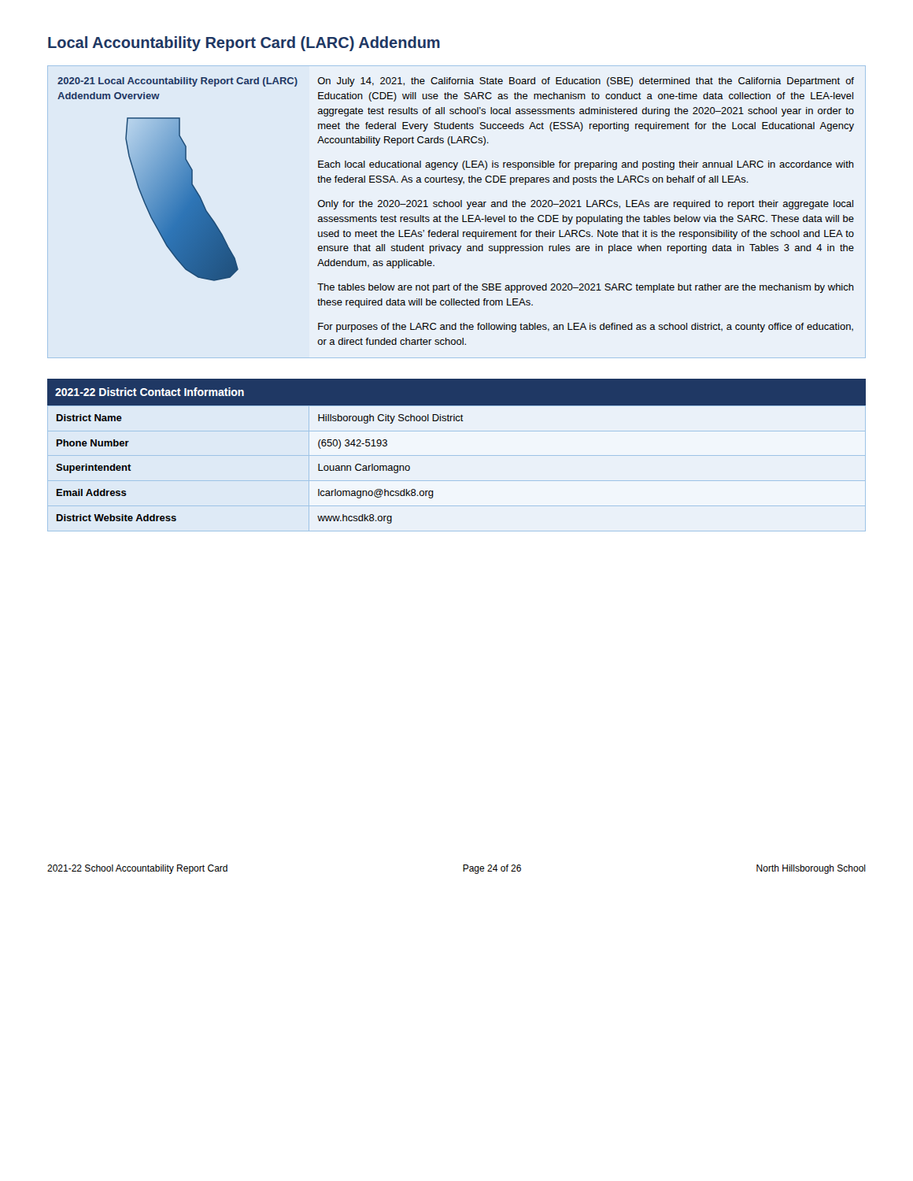Local Accountability Report Card (LARC) Addendum
2020-21 Local Accountability Report Card (LARC) Addendum Overview
On July 14, 2021, the California State Board of Education (SBE) determined that the California Department of Education (CDE) will use the SARC as the mechanism to conduct a one-time data collection of the LEA-level aggregate test results of all school’s local assessments administered during the 2020–2021 school year in order to meet the federal Every Students Succeeds Act (ESSA) reporting requirement for the Local Educational Agency Accountability Report Cards (LARCs).
Each local educational agency (LEA) is responsible for preparing and posting their annual LARC in accordance with the federal ESSA. As a courtesy, the CDE prepares and posts the LARCs on behalf of all LEAs.
Only for the 2020–2021 school year and the 2020–2021 LARCs, LEAs are required to report their aggregate local assessments test results at the LEA-level to the CDE by populating the tables below via the SARC. These data will be used to meet the LEAs’ federal requirement for their LARCs. Note that it is the responsibility of the school and LEA to ensure that all student privacy and suppression rules are in place when reporting data in Tables 3 and 4 in the Addendum, as applicable.
The tables below are not part of the SBE approved 2020–2021 SARC template but rather are the mechanism by which these required data will be collected from LEAs.
For purposes of the LARC and the following tables, an LEA is defined as a school district, a county office of education, or a direct funded charter school.
2021-22 District Contact Information
| District Name | Hillsborough City School District |
| Phone Number | (650) 342-5193 |
| Superintendent | Louann Carlomagno |
| Email Address | lcarlomagno@hcsdk8.org |
| District Website Address | www.hcsdk8.org |
2021-22 School Accountability Report Card Page 24 of 26 North Hillsborough School